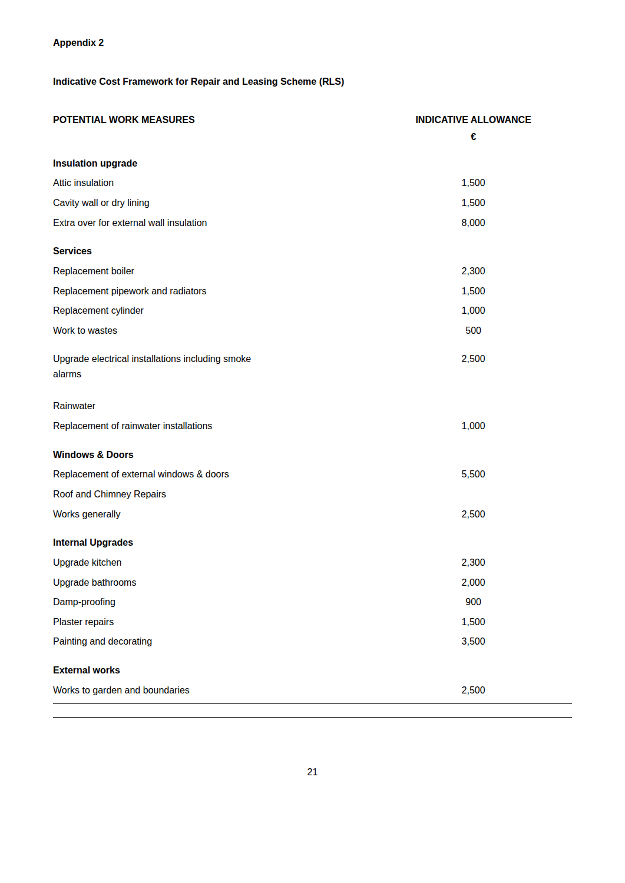Appendix 2
Indicative Cost Framework for Repair and Leasing Scheme (RLS)
| POTENTIAL WORK MEASURES | INDICATIVE ALLOWANCE |
| --- | --- |
| | € |
| Insulation upgrade | |
| Attic insulation | 1,500 |
| Cavity wall or dry lining | 1,500 |
| Extra over for external wall insulation | 8,000 |
| Services | |
| Replacement boiler | 2,300 |
| Replacement pipework and radiators | 1,500 |
| Replacement cylinder | 1,000 |
| Work to wastes | 500 |
| Upgrade electrical installations including smoke alarms | 2,500 |
| Rainwater | |
| Replacement of rainwater installations | 1,000 |
| Windows & Doors | |
| Replacement of external windows & doors | 5,500 |
| Roof and Chimney Repairs | |
| Works generally | 2,500 |
| Internal Upgrades | |
| Upgrade kitchen | 2,300 |
| Upgrade bathrooms | 2,000 |
| Damp-proofing | 900 |
| Plaster repairs | 1,500 |
| Painting and decorating | 3,500 |
| External works | |
| Works to garden and boundaries | 2,500 |
21